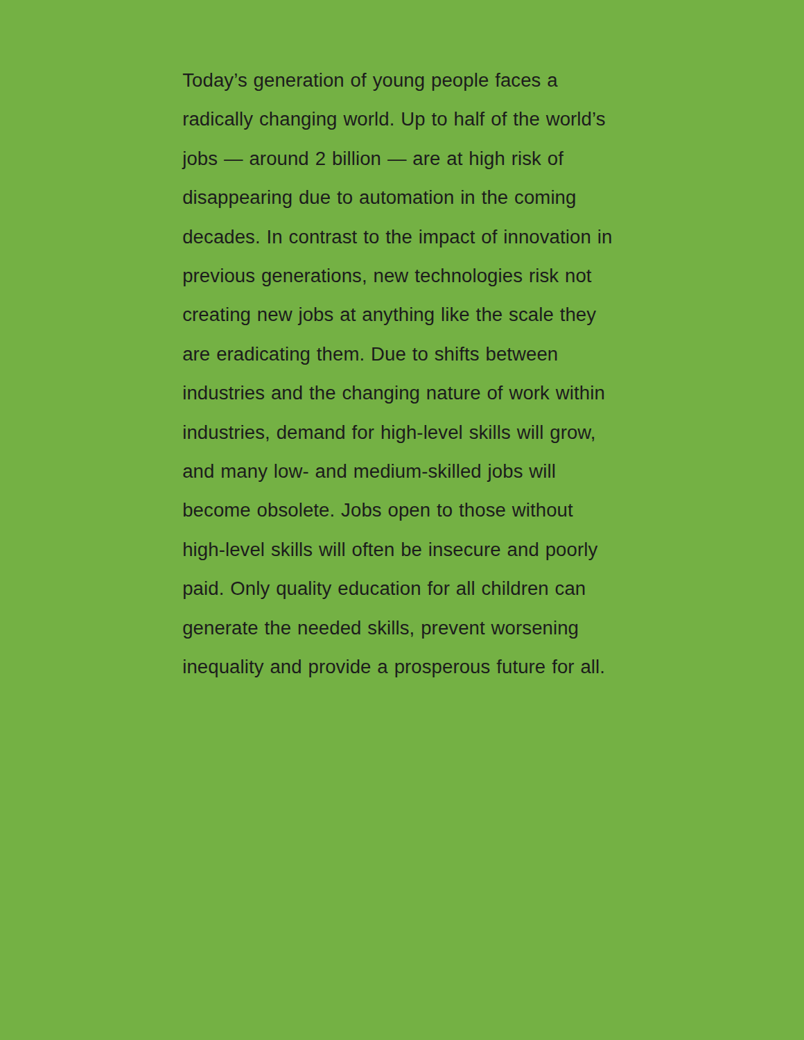Today’s generation of young people faces a radically changing world. Up to half of the world’s jobs — around 2 billion — are at high risk of disappearing due to automation in the coming decades. In contrast to the impact of innovation in previous generations, new technologies risk not creating new jobs at anything like the scale they are eradicating them. Due to shifts between industries and the changing nature of work within industries, demand for high-level skills will grow, and many low- and medium-skilled jobs will become obsolete. Jobs open to those without high-level skills will often be insecure and poorly paid. Only quality education for all children can generate the needed skills, prevent worsening inequality and provide a prosperous future for all.